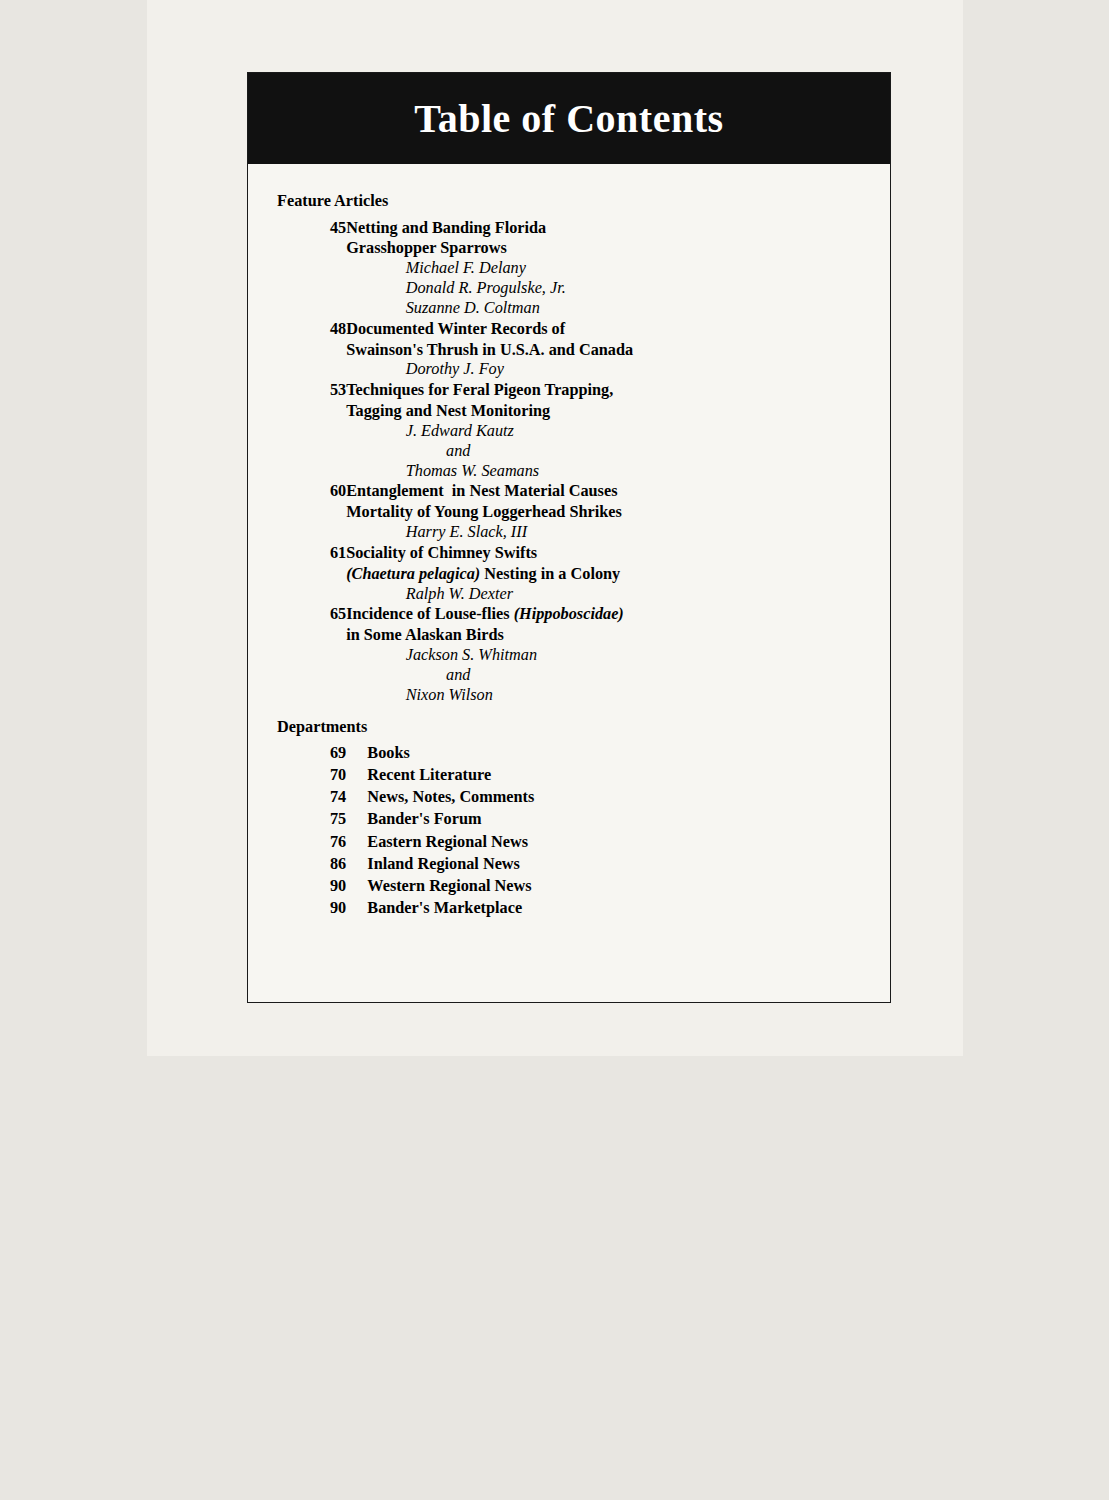Table of Contents
Feature Articles
| 45 | Netting and Banding Florida Grasshopper Sparrows Michael F. Delany Donald R. Progulske, Jr. Suzanne D. Coltman |
| 48 | Documented Winter Records of Swainson's Thrush in U.S.A. and Canada Dorothy J. Foy |
| 53 | Techniques for Feral Pigeon Trapping, Tagging and Nest Monitoring J. Edward Kautz and Thomas W. Seamans |
| 60 | Entanglement in Nest Material Causes Mortality of Young Loggerhead Shrikes Harry E. Slack, III |
| 61 | Sociality of Chimney Swifts (Chaetura pelagica) Nesting in a Colony Ralph W. Dexter |
| 65 | Incidence of Louse-flies (Hippoboscidae) in Some Alaskan Birds Jackson S. Whitman and Nixon Wilson |
Departments
| 69 | Books |
| 70 | Recent Literature |
| 74 | News, Notes, Comments |
| 75 | Bander's Forum |
| 76 | Eastern Regional News |
| 86 | Inland Regional News |
| 90 | Western Regional News |
| 90 | Bander's Marketplace |